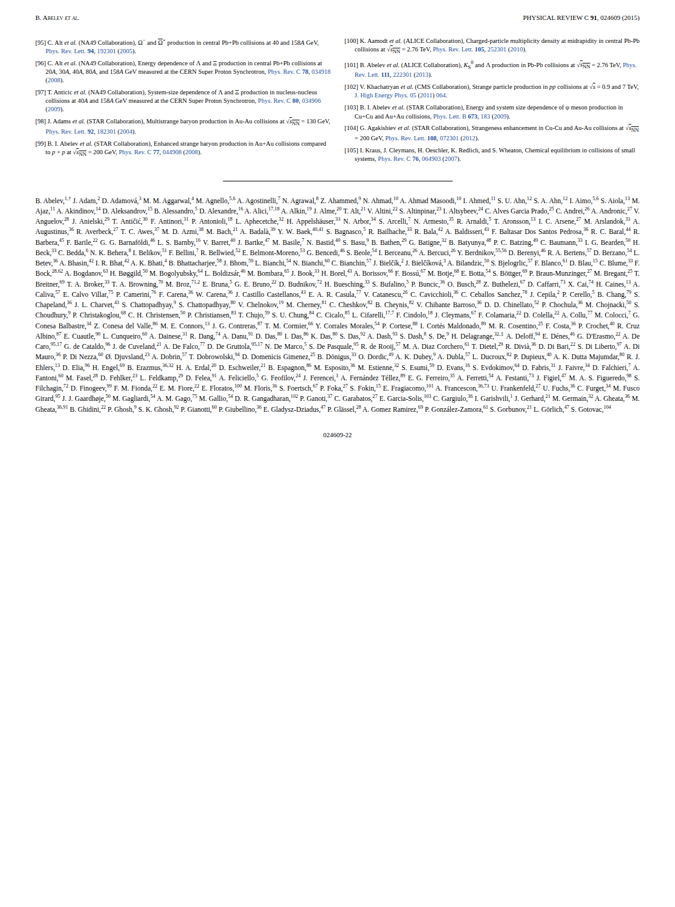B. Abelev et al.
PHYSICAL REVIEW C 91, 024609 (2015)
[95] C. Alt et al. (NA49 Collaboration), Ω− and Ω+ production in central Pb+Pb collisions at 40 and 158A GeV, Phys. Rev. Lett. 94, 192301 (2005).
[96] C. Alt et al. (NA49 Collaboration), Energy dependence of Λ and Ξ production in central Pb+Pb collisions at 20A, 30A, 40A, 80A, and 158A GeV measured at the CERN Super Proton Synchrotron, Phys. Rev. C 78, 034918 (2008).
[97] T. Anticic et al. (NA49 Collaboration), System-size dependence of Λ and Ξ production in nucleus-nucleus collisions at 40A and 158A GeV measured at the CERN Super Proton Synchrotron, Phys. Rev. C 80, 034906 (2009).
[98] J. Adams et al. (STAR Collaboration), Multistrange baryon production in Au-Au collisions at √sNN = 130 GeV, Phys. Rev. Lett. 92, 182301 (2004).
[99] B. I. Abelev et al. (STAR Collaboration), Enhanced strange baryon production in Au+Au collisions compared to p + p at √sNN = 200 GeV, Phys. Rev. C 77, 044908 (2008).
[100] K. Aamodt et al. (ALICE Collaboration), Charged-particle multiplicity density at midrapidity in central Pb-Pb collisions at √sNN = 2.76 TeV, Phys. Rev. Lett. 105, 252301 (2010).
[101] B. Abelev et al. (ALICE Collaboration), KS0 and Λ production in Pb-Pb collisions at √sNN = 2.76 TeV, Phys. Rev. Lett. 111, 222301 (2013).
[102] V. Khachatryan et al. (CMS Collaboration), Strange particle production in pp collisions at √s = 0.9 and 7 TeV, J. High Energy Phys. 05 (2011) 064.
[103] B. I. Abelev et al. (STAR Collaboration), Energy and system size dependence of φ meson production in Cu+Cu and Au+Au collisions, Phys. Lett. B 673, 183 (2009).
[104] G. Agakishiev et al. (STAR Collaboration), Strangeness enhancement in Cu-Cu and Au-Au collisions at √sNN = 200 GeV, Phys. Rev. Lett. 108, 072301 (2012).
[105] I. Kraus, J. Cleymans, H. Oeschler, K. Redlich, and S. Wheaton, Chemical equilibrium in collisions of small systems, Phys. Rev. C 76, 064903 (2007).
B. Abelev,1,† J. Adam,2 D. Adamová,3 M. M. Aggarwal,4 M. Agnello,5,6 A. Agostinelli,7 N. Agrawal,8 Z. Ahammed,9 N. Ahmad,10 A. Ahmad Masoodi,10 I. Ahmed,11 S. U. Ahn,12 S. A. Ahn,12 I. Aimo,5,6 S. Aiola,13 M. Ajaz,11 A. Akindinov,14 D. Aleksandrov,15 B. Alessandro,5 D. Alexandre,16 A. Alici,17,18 A. Alkin,19 J. Alme,20 T. Alt,21 V. Altini,22 S. Altinpinar,23 I. Altsybeev,24 C. Alves Garcia Prado,25 C. Andrei,26 A. Andronic,27 V. Anguelov,28 J. Anielski,29 T. Antičić,30 F. Antinori,31 P. Antonioli,18 L. Aphecetche,32 H. Appelshäuser,33 N. Arbor,34 S. Arcelli,7 N. Armesto,35 R. Arnaldi,5 T. Aronsson,13 I. C. Arsene,27 M. Arslandok,33 A. Augustinus,36 R. Averbeck,27 T. C. Awes,37 M. D. Azmi,38 M. Bach,21 A. Badalà,39 Y. W. Baek,40,41 S. Bagnasco,5 R. Bailhache,33 R. Bala,42 A. Baldisseri,43 F. Baltasar Dos Santos Pedrosa,36 R. C. Baral,44 R. Barbera,45 F. Barile,22 G. G. Barnaföldi,46 L. S. Barnby,16 V. Barret,40 J. Bartke,47 M. Basile,7 N. Bastid,40 S. Basu,9 B. Bathen,29 G. Batigne,32 B. Batyunya,48 P. C. Batzing,49 C. Baumann,33 I. G. Bearden,50 H. Beck,33 C. Bedda,6 N. K. Behera,8 I. Belikov,51 F. Bellini,7 R. Bellwied,52 E. Belmont-Moreno,53 G. Bencedi,46 S. Beole,54 I. Berceanu,26 A. Bercuci,26 Y. Berdnikov,55,56 D. Berenyi,46 R. A. Bertens,57 D. Berzano,54 L. Betev,36 A. Bhasin,42 I. R. Bhat,42 A. K. Bhati,4 B. Bhattacharjee,58 J. Bhom,59 L. Bianchi,54 N. Bianchi,60 C. Bianchin,57 J. Bielčík,2 J. Bielčíková,3 A. Bilandzic,50 S. Bjelogrlic,57 F. Blanco,61 D. Blau,15 C. Blume,33 F. Bock,28,62 A. Bogdanov,63 H. Bøggild,50 M. Bogolyubsky,64 L. Boldizsár,46 M. Bombara,65 J. Book,33 H. Borel,43 A. Borissov,66 F. Bossú,67 M. Botje,68 E. Botta,54 S. Böttger,69 P. Braun-Munzinger,27 M. Bregant,25 T. Breitner,69 T. A. Broker,33 T. A. Browning,70 M. Broz,71,2 E. Bruna,5 G. E. Bruno,22 D. Budnikov,72 H. Buesching,33 S. Bufalino,5 P. Buncic,36 O. Busch,28 Z. Buthelezi,67 D. Caffarri,73 X. Cai,74 H. Caines,13 A. Caliva,57 E. Calvo Villar,75 P. Camerini,76 F. Carena,36 W. Carena,36 J. Castillo Castellanos,43 E. A. R. Casula,77 V. Catanescu,26 C. Cavicchioli,36 C. Ceballos Sanchez,78 J. Cepila,2 P. Cerello,5 B. Chang,79 S. Chapeland,36 J. L. Charvet,43 S. Chattopadhyay,9 S. Chattopadhyay,80 V. Chelnokov,19 M. Cherney,81 C. Cheshkov,82 B. Cheynis,82 V. Chibante Barroso,36 D. D. Chinellato,52 P. Chochula,36 M. Chojnacki,50 S. Choudhury,9 P. Christakoglou,68 C. H. Christensen,50 P. Christiansen,83 T. Chujo,59 S. U. Chung,84 C. Cicalo,85 L. Cifarelli,17,7 F. Cindolo,18 J. Cleymans,67 F. Colamaria,22 D. Colella,22 A. Collu,77 M. Colocci,7 G. Conesa Balbastre,34 Z. Conesa del Valle,86 M. E. Connors,13 J. G. Contreras,87 T. M. Cormier,66 Y. Corrales Morales,54 P. Cortese,88 I. Cortés Maldonado,89 M. R. Cosentino,25 F. Costa,36 P. Crochet,40 R. Cruz Albino,87 E. Cuautle,90 L. Cunqueiro,60 A. Dainese,31 R. Dang,74 A. Danu,91 D. Das,80 I. Das,86 K. Das,80 S. Das,92 A. Dash,93 S. Dash,8 S. De,9 H. Delagrange,32,‡ A. Deloff,94 E. Dénes,46 G. D'Erasmo,22 A. De Caro,95,17 G. de Cataldo,96 J. de Cuveland,21 A. De Falco,77 D. De Gruttola,95,17 N. De Marco,5 S. De Pasquale,95 R. de Rooij,57 M. A. Diaz Corchero,61 T. Dietel,29 R. Divià,36 D. Di Bari,22 S. Di Liberto,97 A. Di Mauro,36 P. Di Nezza,60 Ø. Djuvsland,23 A. Dobrin,57 T. Dobrowolski,94 D. Domenicis Gimenez,25 B. Dönigus,33 O. Dordic,49 A. K. Dubey,9 A. Dubla,57 L. Ducroux,82 P. Dupieux,40 A. K. Dutta Majumdar,80 R. J. Ehlers,13 D. Elia,96 H. Engel,69 B. Erazmus,36,32 H. A. Erdal,20 D. Eschweiler,21 B. Espagnon,86 M. Esposito,36 M. Estienne,32 S. Esumi,59 D. Evans,16 S. Evdokimov,64 D. Fabris,31 J. Faivre,34 D. Falchieri,7 A. Fantoni,60 M. Fasel,28 D. Fehlker,23 L. Feldkamp,29 D. Felea,91 A. Feliciello,5 G. Feofilov,24 J. Ferencei,3 A. Fernández Téllez,89 E. G. Ferreiro,35 A. Ferretti,54 A. Festanti,73 J. Figiel,47 M. A. S. Figueredo,98 S. Filchagin,72 D. Finogeev,99 F. M. Fionda,22 E. M. Fiore,22 E. Floratos,100 M. Floris,36 S. Foertsch,67 P. Foka,27 S. Fokin,15 E. Fragiacomo,101 A. Francescon,36,73 U. Frankenfeld,27 U. Fuchs,36 C. Furget,34 M. Fusco Girard,95 J. J. Gaardhøje,50 M. Gagliardi,54 A. M. Gago,75 M. Gallio,54 D. R. Gangadharan,102 P. Ganoti,37 C. Garabatos,27 E. Garcia-Solis,103 C. Gargiulo,36 I. Garishvili,1 J. Gerhard,21 M. Germain,32 A. Gheata,36 M. Gheata,36,91 B. Ghidini,22 P. Ghosh,9 S. K. Ghosh,92 P. Gianotti,60 P. Giubellino,36 E. Gladysz-Dziadus,47 P. Glässel,28 A. Gomez Ramirez,69 P. González-Zamora,61 S. Gorbunov,21 L. Görlich,47 S. Gotovac,104
024609-22